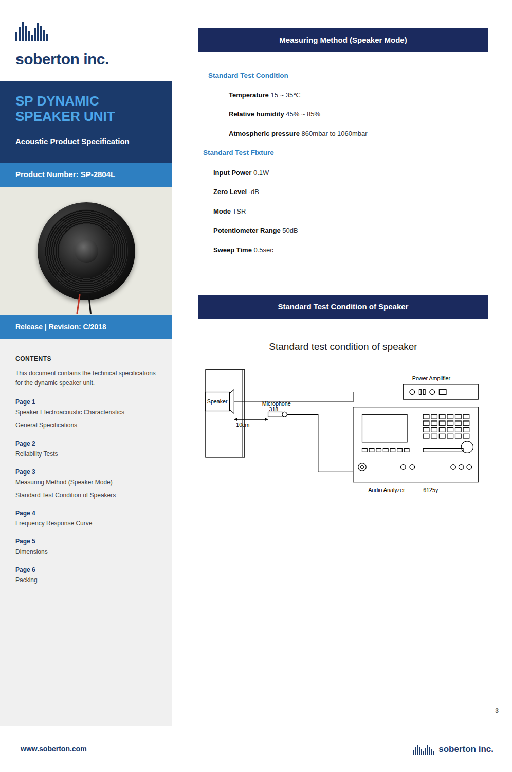soberton inc.
SP DYNAMIC
SPEAKER UNIT
Acoustic Product Specification
Product Number: SP-2804L
Release | Revision: C/2018
CONTENTS
This document contains the technical specifications for the dynamic speaker unit.
Page 1
Speaker Electroacoustic Characteristics
General Specifications
Page 2
Reliability Tests
Page 3
Measuring Method (Speaker Mode)
Standard Test Condition of Speakers
Page 4
Frequency Response Curve
Page 5
Dimensions
Page 6
Packing
Measuring Method (Speaker Mode)
Standard Test Condition
Temperature 15 ~ 35℃
Relative humidity 45% ~ 85%
Atmospheric pressure 860mbar to 1060mbar
Standard Test Fixture
Input Power 0.1W
Zero Level -dB
Mode TSR
Potentiometer Range 50dB
Sweep Time 0.5sec
Standard Test Condition of Speaker
Standard test condition of speaker
Speaker Microphone 318 10cm Power Amplifier Audio Analyzer 6125y
3
www.soberton.com
soberton inc.